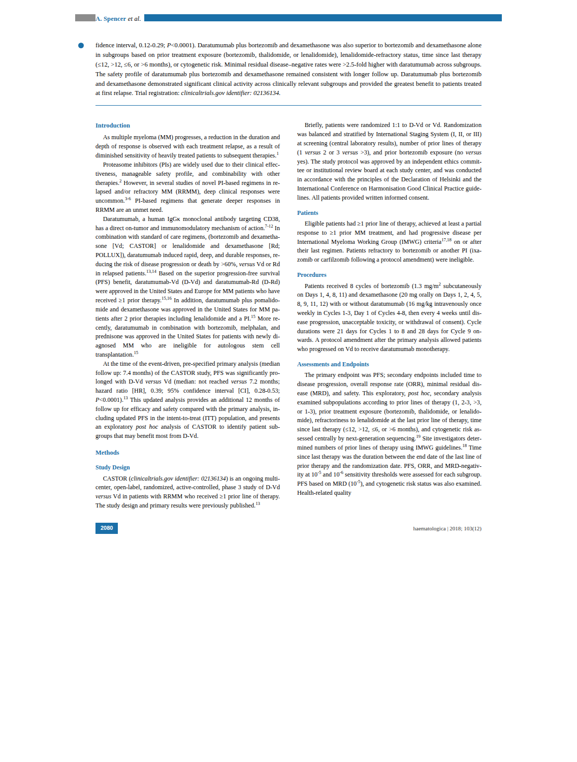A. Spencer et al.
fidence interval, 0.12-0.29; P<0.0001). Daratumumab plus bortezomib and dexamethasone was also superior to bortezomib and dexamethasone alone in subgroups based on prior treatment exposure (bortezomib, thalidomide, or lenalidomide), lenalidomide-refractory status, time since last therapy (≤12, >12, ≤6, or >6 months), or cytogenetic risk. Minimal residual disease–negative rates were >2.5-fold higher with daratumumab across subgroups. The safety profile of daratumumab plus bortezomib and dexamethasone remained consistent with longer follow up. Daratumumab plus bortezomib and dexamethasone demonstrated significant clinical activity across clinically relevant subgroups and provided the greatest benefit to patients treated at first relapse. Trial registration: clinicaltrials.gov identifier: 02136134.
Introduction
As multiple myeloma (MM) progresses, a reduction in the duration and depth of response is observed with each treatment relapse, as a result of diminished sensitivity of heavily treated patients to subsequent therapies.1
Proteasome inhibitors (PIs) are widely used due to their clinical effectiveness, manageable safety profile, and combinability with other therapies.2 However, in several studies of novel PI-based regimens in relapsed and/or refractory MM (RRMM), deep clinical responses were uncommon.3-6 PI-based regimens that generate deeper responses in RRMM are an unmet need.
Daratumumab, a human IgGκ monoclonal antibody targeting CD38, has a direct on-tumor and immunomodulatory mechanism of action.7-12 In combination with standard of care regimens, (bortezomib and dexamethasone [Vd; CASTOR] or lenalidomide and dexamethasone [Rd; POLLUX]), daratumumab induced rapid, deep, and durable responses, reducing the risk of disease progression or death by >60%, versus Vd or Rd in relapsed patients.13,14 Based on the superior progression-free survival (PFS) benefit, daratumumab-Vd (D-Vd) and daratumumab-Rd (D-Rd) were approved in the United States and Europe for MM patients who have received ≥1 prior therapy.15,16 In addition, daratumumab plus pomalidomide and dexamethasone was approved in the United States for MM patients after 2 prior therapies including lenalidomide and a PI.15 More recently, daratumumab in combination with bortezomib, melphalan, and prednisone was approved in the United States for patients with newly diagnosed MM who are ineligible for autologous stem cell transplantation.15
At the time of the event-driven, pre-specified primary analysis (median follow up: 7.4 months) of the CASTOR study, PFS was significantly prolonged with D-Vd versus Vd (median: not reached versus 7.2 months; hazard ratio [HR], 0.39; 95% confidence interval [CI], 0.28-0.53; P<0.0001).13 This updated analysis provides an additional 12 months of follow up for efficacy and safety compared with the primary analysis, including updated PFS in the intent-to-treat (ITT) population, and presents an exploratory post hoc analysis of CASTOR to identify patient subgroups that may benefit most from D-Vd.
Methods
Study Design
CASTOR (clinicaltrials.gov identifier: 02136134) is an ongoing multi-center, open-label, randomized, active-controlled, phase 3 study of D-Vd versus Vd in patients with RRMM who received ≥1 prior line of therapy. The study design and primary results were previously published.13
Briefly, patients were randomized 1:1 to D-Vd or Vd. Randomization was balanced and stratified by International Staging System (I, II, or III) at screening (central laboratory results), number of prior lines of therapy (1 versus 2 or 3 versus >3), and prior bortezomib exposure (no versus yes). The study protocol was approved by an independent ethics committee or institutional review board at each study center, and was conducted in accordance with the principles of the Declaration of Helsinki and the International Conference on Harmonisation Good Clinical Practice guidelines. All patients provided written informed consent.
Patients
Eligible patients had ≥1 prior line of therapy, achieved at least a partial response to ≥1 prior MM treatment, and had progressive disease per International Myeloma Working Group (IMWG) criteria17,18 on or after their last regimen. Patients refractory to bortezomib or another PI (ixazomib or carfilzomib following a protocol amendment) were ineligible.
Procedures
Patients received 8 cycles of bortezomib (1.3 mg/m2 subcutaneously on Days 1, 4, 8, 11) and dexamethasone (20 mg orally on Days 1, 2, 4, 5, 8, 9, 11, 12) with or without daratumumab (16 mg/kg intravenously once weekly in Cycles 1-3, Day 1 of Cycles 4-8, then every 4 weeks until disease progression, unacceptable toxicity, or withdrawal of consent). Cycle durations were 21 days for Cycles 1 to 8 and 28 days for Cycle 9 onwards. A protocol amendment after the primary analysis allowed patients who progressed on Vd to receive daratumumab monotherapy.
Assessments and Endpoints
The primary endpoint was PFS; secondary endpoints included time to disease progression, overall response rate (ORR), minimal residual disease (MRD), and safety. This exploratory, post hoc, secondary analysis examined subpopulations according to prior lines of therapy (1, 2-3, >3, or 1-3), prior treatment exposure (bortezomib, thalidomide, or lenalidomide), refractoriness to lenalidomide at the last prior line of therapy, time since last therapy (≤12, >12, ≤6, or >6 months), and cytogenetic risk assessed centrally by next-generation sequencing.19 Site investigators determined numbers of prior lines of therapy using IMWG guidelines.18 Time since last therapy was the duration between the end date of the last line of prior therapy and the randomization date. PFS, ORR, and MRD-negativity at 10-5 and 10-6 sensitivity thresholds were assessed for each subgroup. PFS based on MRD (10-5), and cytogenetic risk status was also examined. Health-related quality
2080
haematologica | 2018; 103(12)